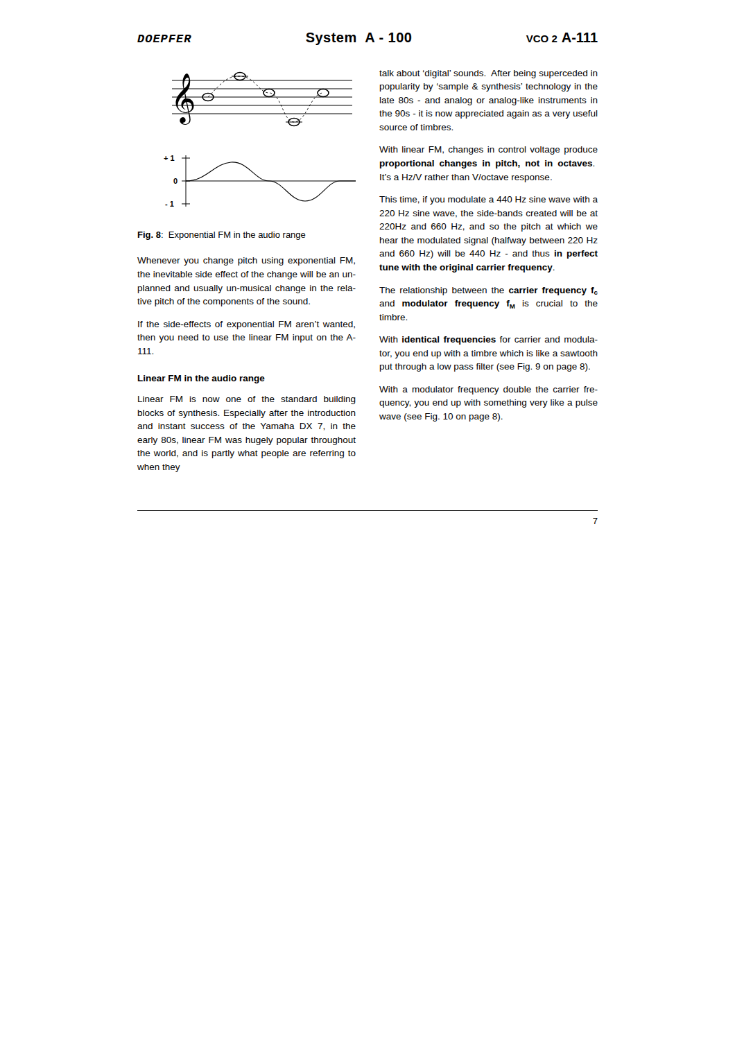DOEPFER
System A - 100
VCO 2A-111
𝄞 + 1 0 - 1
Fig. 8: Exponential FM in the audio range
Whenever you change pitch using exponential FM, the inevitable side effect of the change will be an unplanned and usually un-musical change in the relative pitch of the components of the sound.
If the side-effects of exponential FM aren’t wanted, then you need to use the linear FM input on the A-111.
Linear FM in the audio range
Linear FM is now one of the standard building blocks of synthesis. Especially after the introduction and instant success of the Yamaha DX 7, in the early 80s, linear FM was hugely popular throughout the world, and is partly what people are referring to when they
talk about ‘digital’ sounds. After being superceded in popularity by ‘sample & synthesis’ technology in the late 80s - and analog or analog-like instruments in the 90s - it is now appreciated again as a very useful source of timbres.
With linear FM, changes in control voltage produce proportional changes in pitch, not in octaves. It’s a Hz/V rather than V/octave response.
This time, if you modulate a 440 Hz sine wave with a 220 Hz sine wave, the side-bands created will be at 220Hz and 660 Hz, and so the pitch at which we hear the modulated signal (halfway between 220 Hz and 660 Hz) will be 440 Hz - and thus in perfect tune with the original carrier frequency.
The relationship between the carrier frequency fc and modulator frequency fM is crucial to the timbre.
With identical frequencies for carrier and modulator, you end up with a timbre which is like a sawtooth put through a low pass filter (see Fig. 9 on page 8).
With a modulator frequency double the carrier frequency, you end up with something very like a pulse wave (see Fig. 10 on page 8).
7